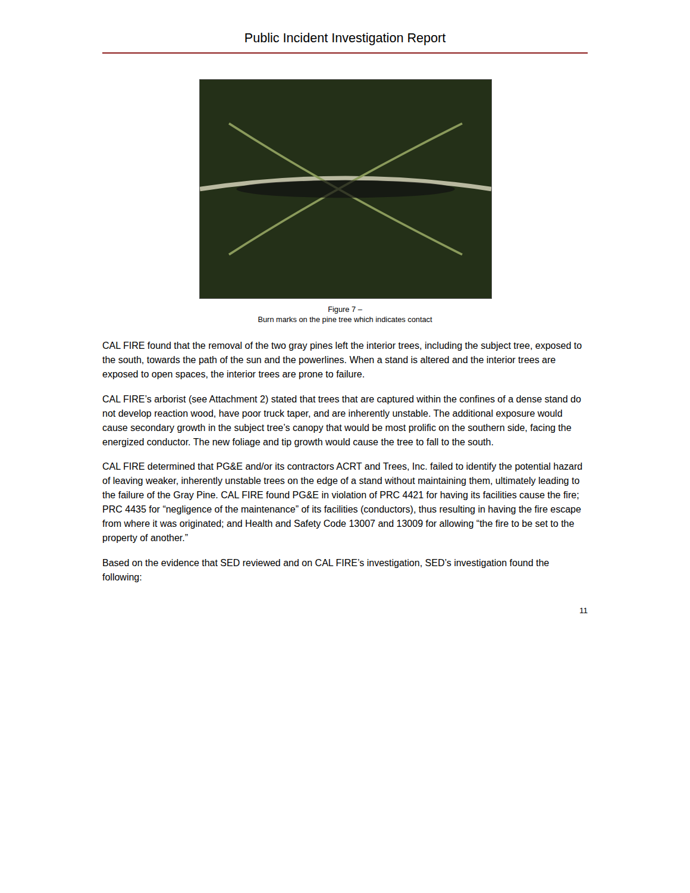Public Incident Investigation Report
Figure 7 –
Burn marks on the pine tree which indicates contact
CAL FIRE found that the removal of the two gray pines left the interior trees, including the subject tree, exposed to the south, towards the path of the sun and the powerlines. When a stand is altered and the interior trees are exposed to open spaces, the interior trees are prone to failure.
CAL FIRE’s arborist (see Attachment 2) stated that trees that are captured within the confines of a dense stand do not develop reaction wood, have poor truck taper, and are inherently unstable. The additional exposure would cause secondary growth in the subject tree’s canopy that would be most prolific on the southern side, facing the energized conductor. The new foliage and tip growth would cause the tree to fall to the south.
CAL FIRE determined that PG&E and/or its contractors ACRT and Trees, Inc. failed to identify the potential hazard of leaving weaker, inherently unstable trees on the edge of a stand without maintaining them, ultimately leading to the failure of the Gray Pine. CAL FIRE found PG&E in violation of PRC 4421 for having its facilities cause the fire; PRC 4435 for “negligence of the maintenance” of its facilities (conductors), thus resulting in having the fire escape from where it was originated; and Health and Safety Code 13007 and 13009 for allowing “the fire to be set to the property of another.”
Based on the evidence that SED reviewed and on CAL FIRE’s investigation, SED’s investigation found the following:
11